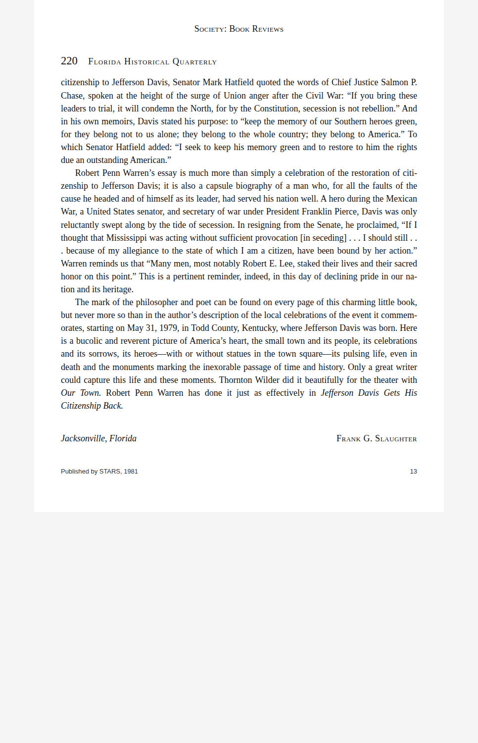Society: Book Reviews
220 Florida Historical Quarterly
citizenship to Jefferson Davis, Senator Mark Hatfield quoted the words of Chief Justice Salmon P. Chase, spoken at the height of the surge of Union anger after the Civil War: “If you bring these leaders to trial, it will condemn the North, for by the Constitution, secession is not rebellion.” And in his own memoirs, Davis stated his purpose: to “keep the memory of our Southern heroes green, for they belong not to us alone; they belong to the whole country; they belong to America.” To which Senator Hatfield added: “I seek to keep his memory green and to restore to him the rights due an outstanding American.”
Robert Penn Warren’s essay is much more than simply a celebration of the restoration of citizenship to Jefferson Davis; it is also a capsule biography of a man who, for all the faults of the cause he headed and of himself as its leader, had served his nation well. A hero during the Mexican War, a United States senator, and secretary of war under President Franklin Pierce, Davis was only reluctantly swept along by the tide of secession. In resigning from the Senate, he proclaimed, “If I thought that Mississippi was acting without sufficient provocation [in seceding] . . . I should still . . . because of my allegiance to the state of which I am a citizen, have been bound by her action.” Warren reminds us that “Many men, most notably Robert E. Lee, staked their lives and their sacred honor on this point.” This is a pertinent reminder, indeed, in this day of declining pride in our nation and its heritage.
The mark of the philosopher and poet can be found on every page of this charming little book, but never more so than in the author’s description of the local celebrations of the event it commemorates, starting on May 31, 1979, in Todd County, Kentucky, where Jefferson Davis was born. Here is a bucolic and reverent picture of America’s heart, the small town and its people, its celebrations and its sorrows, its heroes—with or without statues in the town square—its pulsing life, even in death and the monuments marking the inexorable passage of time and history. Only a great writer could capture this life and these moments. Thornton Wilder did it beautifully for the theater with Our Town. Robert Penn Warren has done it just as effectively in Jefferson Davis Gets His Citizenship Back.
Jacksonville, Florida Frank G. Slaughter
Published by STARS, 1981 13